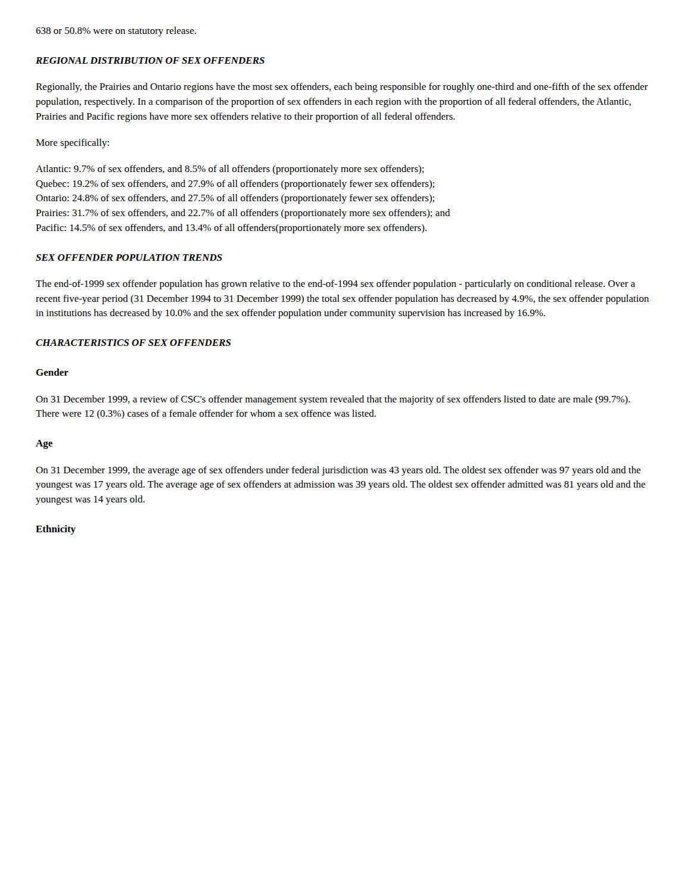638 or 50.8% were on statutory release.
REGIONAL DISTRIBUTION OF SEX OFFENDERS
Regionally, the Prairies and Ontario regions have the most sex offenders, each being responsible for roughly one-third and one-fifth of the sex offender population, respectively. In a comparison of the proportion of sex offenders in each region with the proportion of all federal offenders, the Atlantic, Prairies and Pacific regions have more sex offenders relative to their proportion of all federal offenders.
More specifically:
Atlantic: 9.7% of sex offenders, and 8.5% of all offenders (proportionately more sex offenders);
Quebec: 19.2% of sex offenders, and 27.9% of all offenders (proportionately fewer sex offenders);
Ontario: 24.8% of sex offenders, and 27.5% of all offenders (proportionately fewer sex offenders);
Prairies: 31.7% of sex offenders, and 22.7% of all offenders (proportionately more sex offenders); and
Pacific: 14.5% of sex offenders, and 13.4% of all offenders(proportionately more sex offenders).
SEX OFFENDER POPULATION TRENDS
The end-of-1999 sex offender population has grown relative to the end-of-1994 sex offender population - particularly on conditional release. Over a recent five-year period (31 December 1994 to 31 December 1999) the total sex offender population has decreased by 4.9%, the sex offender population in institutions has decreased by 10.0% and the sex offender population under community supervision has increased by 16.9%.
CHARACTERISTICS OF SEX OFFENDERS
Gender
On 31 December 1999, a review of CSC's offender management system revealed that the majority of sex offenders listed to date are male (99.7%). There were 12 (0.3%) cases of a female offender for whom a sex offence was listed.
Age
On 31 December 1999, the average age of sex offenders under federal jurisdiction was 43 years old. The oldest sex offender was 97 years old and the youngest was 17 years old. The average age of sex offenders at admission was 39 years old. The oldest sex offender admitted was 81 years old and the youngest was 14 years old.
Ethnicity